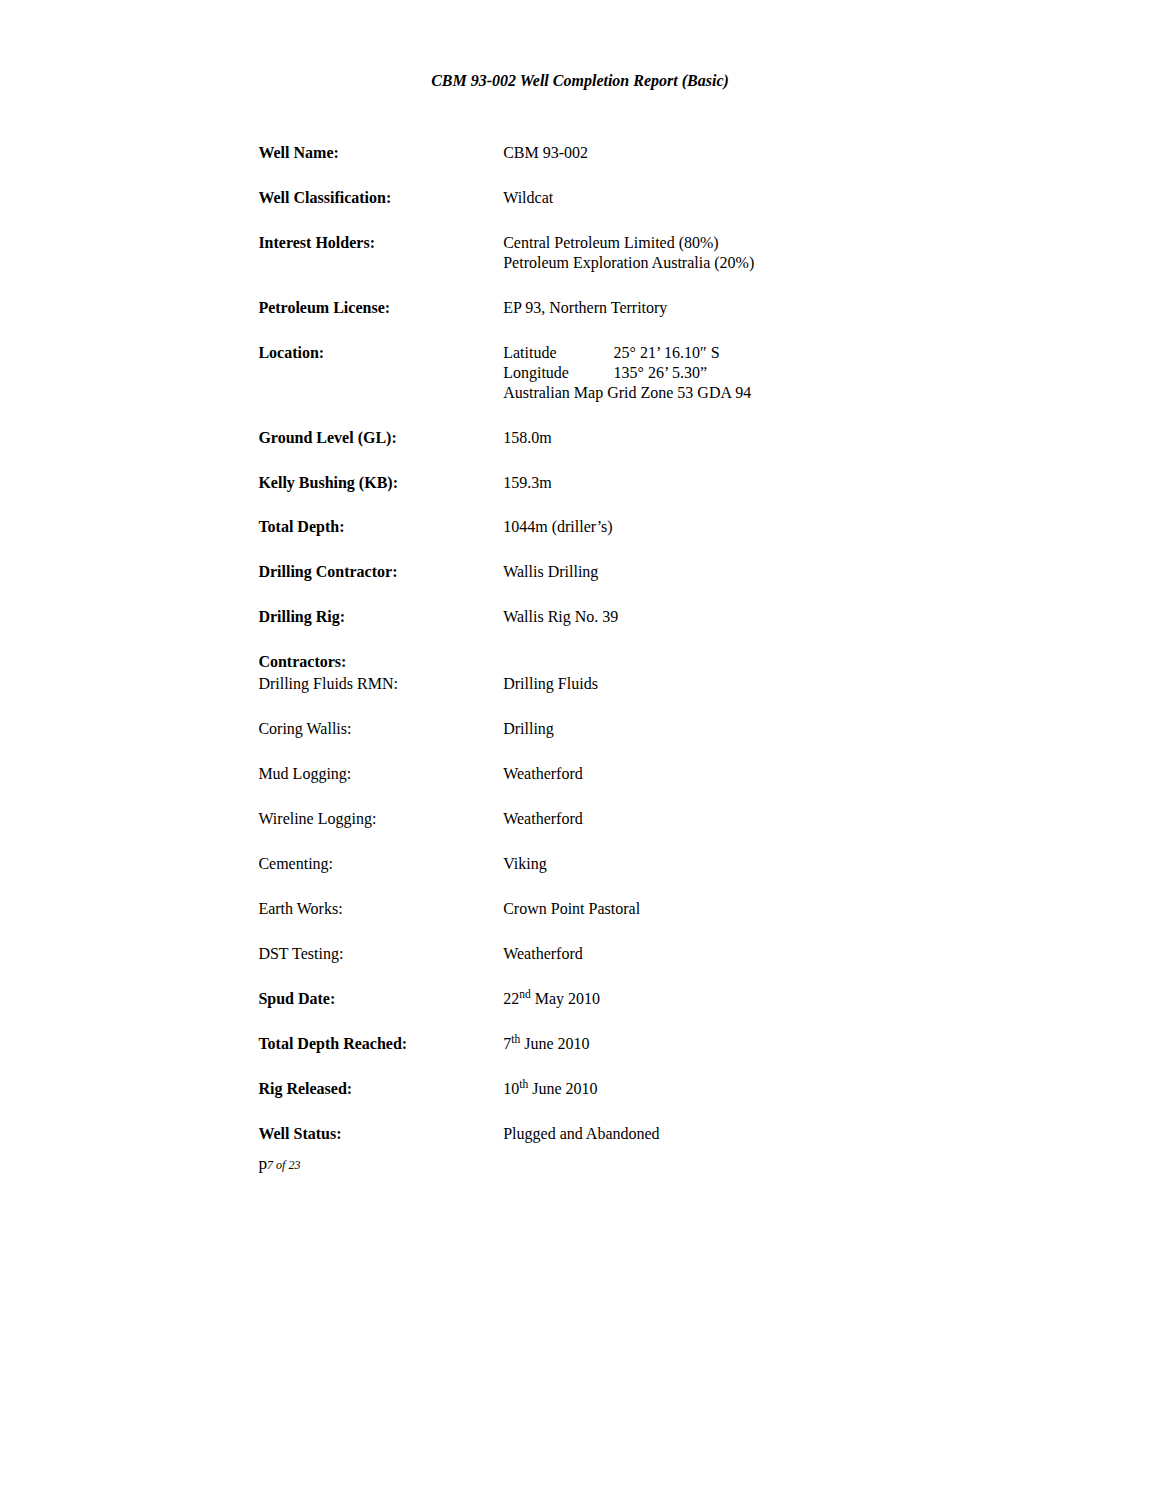CBM 93-002 Well Completion Report (Basic)
| Well Name: | CBM 93-002 |
| Well Classification: | Wildcat |
| Interest Holders: | Central Petroleum Limited (80%) Petroleum Exploration Australia (20%) |
| Petroleum License: | EP 93, Northern Territory |
| Location: | Latitude 25° 21’ 16.10″ S Longitude 135° 26’ 5.30” Australian Map Grid Zone 53 GDA 94 |
| Ground Level (GL): | 158.0m |
| Kelly Bushing (KB): | 159.3m |
| Total Depth: | 1044m (driller’s) |
| Drilling Contractor: | Wallis Drilling |
| Drilling Rig: | Wallis Rig No. 39 |
| Contractors: |
| Drilling Fluids RMN: | Drilling Fluids |
| Coring Wallis: | Drilling |
| Mud Logging: | Weatherford |
| Wireline Logging: | Weatherford |
| Cementing: | Viking |
| Earth Works: | Crown Point Pastoral |
| DST Testing: | Weatherford |
| Spud Date: | 22 nd May 2010 |
| Total Depth Reached: | 7 th June 2010 |
| Rig Released: | 10 th June 2010 |
| Well Status: | Plugged and Abandoned |
p 7 of 23